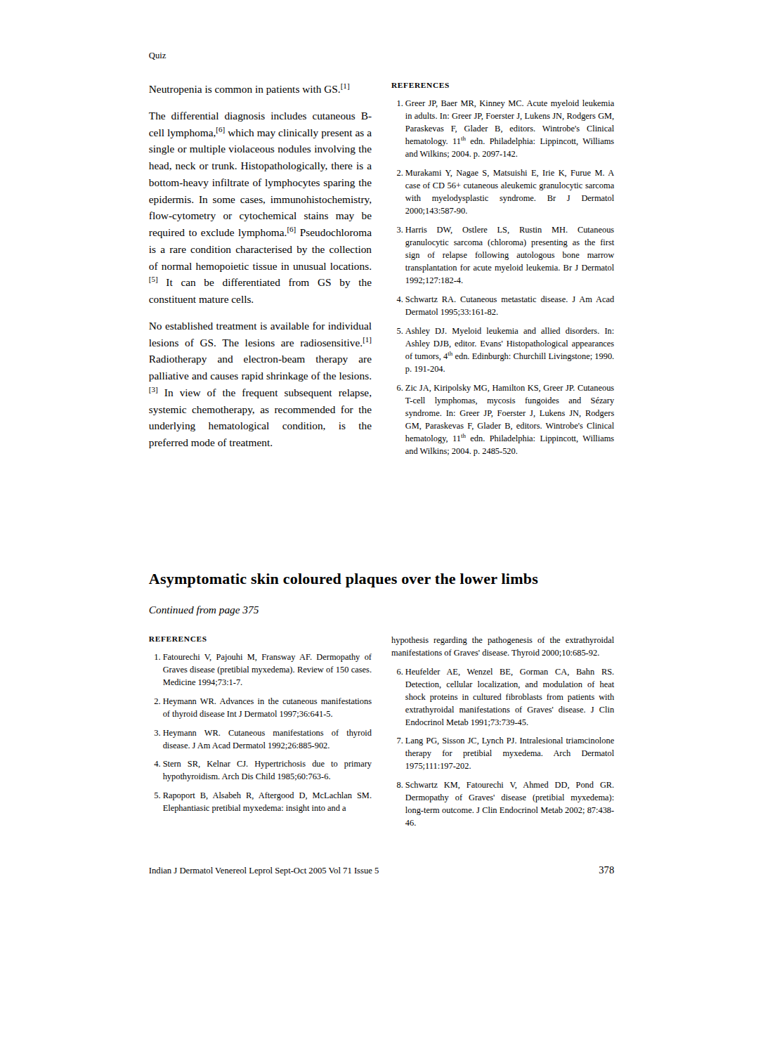Quiz
Neutropenia is common in patients with GS.[1]
The differential diagnosis includes cutaneous B-cell lymphoma,[6] which may clinically present as a single or multiple violaceous nodules involving the head, neck or trunk. Histopathologically, there is a bottom-heavy infiltrate of lymphocytes sparing the epidermis. In some cases, immunohistochemistry, flow-cytometry or cytochemical stains may be required to exclude lymphoma.[6] Pseudochloroma is a rare condition characterised by the collection of normal hemopoietic tissue in unusual locations.[5] It can be differentiated from GS by the constituent mature cells.
No established treatment is available for individual lesions of GS. The lesions are radiosensitive.[1] Radiotherapy and electron-beam therapy are palliative and causes rapid shrinkage of the lesions.[3] In view of the frequent subsequent relapse, systemic chemotherapy, as recommended for the underlying hematological condition, is the preferred mode of treatment.
References
Greer JP, Baer MR, Kinney MC. Acute myeloid leukemia in adults. In: Greer JP, Foerster J, Lukens JN, Rodgers GM, Paraskevas F, Glader B, editors. Wintrobe's Clinical hematology. 11th edn. Philadelphia: Lippincott, Williams and Wilkins; 2004. p. 2097-142.
Murakami Y, Nagae S, Matsuishi E, Irie K, Furue M. A case of CD 56+ cutaneous aleukemic granulocytic sarcoma with myelodysplastic syndrome. Br J Dermatol 2000;143:587-90.
Harris DW, Ostlere LS, Rustin MH. Cutaneous granulocytic sarcoma (chloroma) presenting as the first sign of relapse following autologous bone marrow transplantation for acute myeloid leukemia. Br J Dermatol 1992;127:182-4.
Schwartz RA. Cutaneous metastatic disease. J Am Acad Dermatol 1995;33:161-82.
Ashley DJ. Myeloid leukemia and allied disorders. In: Ashley DJB, editor. Evans' Histopathological appearances of tumors, 4th edn. Edinburgh: Churchill Livingstone; 1990. p. 191-204.
Zic JA, Kiripolsky MG, Hamilton KS, Greer JP. Cutaneous T-cell lymphomas, mycosis fungoides and Sézary syndrome. In: Greer JP, Foerster J, Lukens JN, Rodgers GM, Paraskevas F, Glader B, editors. Wintrobe's Clinical hematology, 11th edn. Philadelphia: Lippincott, Williams and Wilkins; 2004. p. 2485-520.
Asymptomatic skin coloured plaques over the lower limbs
Continued from page 375
References
Fatourechi V, Pajouhi M, Fransway AF. Dermopathy of Graves disease (pretibial myxedema). Review of 150 cases. Medicine 1994;73:1-7.
Heymann WR. Advances in the cutaneous manifestations of thyroid disease Int J Dermatol 1997;36:641-5.
Heymann WR. Cutaneous manifestations of thyroid disease. J Am Acad Dermatol 1992;26:885-902.
Stern SR, Kelnar CJ. Hypertrichosis due to primary hypothyroidism. Arch Dis Child 1985;60:763-6.
Rapoport B, Alsabeh R, Aftergood D, McLachlan SM. Elephantiasic pretibial myxedema: insight into and a
hypothesis regarding the pathogenesis of the extrathyroidal manifestations of Graves' disease. Thyroid 2000;10:685-92.
Heufelder AE, Wenzel BE, Gorman CA, Bahn RS. Detection, cellular localization, and modulation of heat shock proteins in cultured fibroblasts from patients with extrathyroidal manifestations of Graves' disease. J Clin Endocrinol Metab 1991;73:739-45.
Lang PG, Sisson JC, Lynch PJ. Intralesional triamcinolone therapy for pretibial myxedema. Arch Dermatol 1975;111:197-202.
Schwartz KM, Fatourechi V, Ahmed DD, Pond GR. Dermopathy of Graves' disease (pretibial myxedema): long-term outcome. J Clin Endocrinol Metab 2002; 87:438-46.
Indian J Dermatol Venereol Leprol Sept-Oct 2005 Vol 71 Issue 5
378